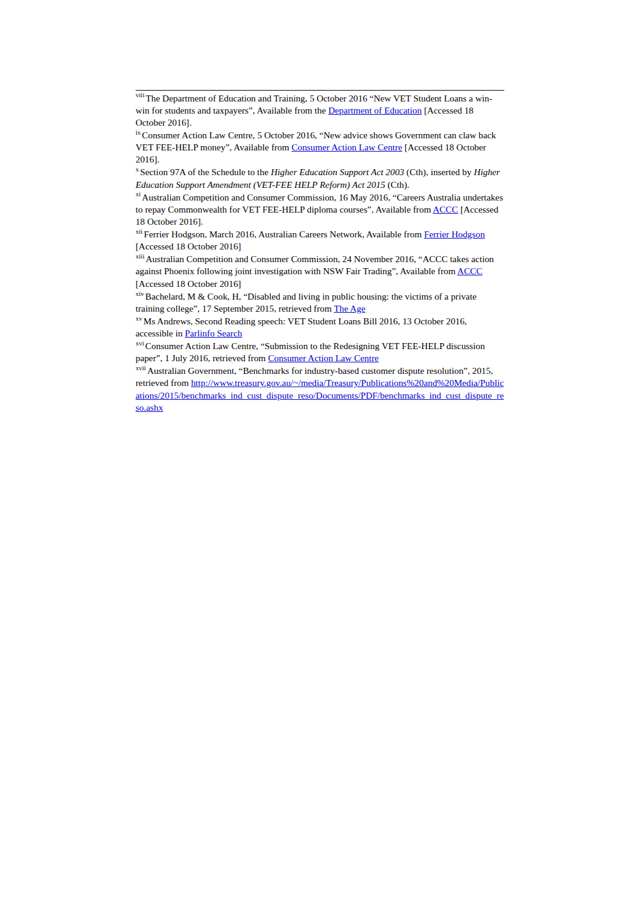viiiThe Department of Education and Training, 5 October 2016 “New VET Student Loans a win-win for students and taxpayers”, Available from the Department of Education [Accessed 18 October 2016].
ixConsumer Action Law Centre, 5 October 2016, “New advice shows Government can claw back VET FEE-HELP money”, Available from Consumer Action Law Centre [Accessed 18 October 2016].
xSection 97A of the Schedule to the Higher Education Support Act 2003 (Cth), inserted by Higher Education Support Amendment (VET-FEE HELP Reform) Act 2015 (Cth).
xiAustralian Competition and Consumer Commission, 16 May 2016, “Careers Australia undertakes to repay Commonwealth for VET FEE-HELP diploma courses”, Available from ACCC [Accessed 18 October 2016].
xiiFerrier Hodgson, March 2016, Australian Careers Network, Available from Ferrier Hodgson [Accessed 18 October 2016]
xiiiAustralian Competition and Consumer Commission, 24 November 2016, “ACCC takes action against Phoenix following joint investigation with NSW Fair Trading”, Available from ACCC [Accessed 18 October 2016]
xivBachelard, M & Cook, H, “Disabled and living in public housing: the victims of a private training college”, 17 September 2015, retrieved from The Age
xvMs Andrews, Second Reading speech: VET Student Loans Bill 2016, 13 October 2016, accessible in Parlinfo Search
xviConsumer Action Law Centre, “Submission to the Redesigning VET FEE-HELP discussion paper”, 1 July 2016, retrieved from Consumer Action Law Centre
xviiAustralian Government, “Benchmarks for industry-based customer dispute resolution”, 2015, retrieved from http://www.treasury.gov.au/~/media/Treasury/Publications%20and%20Media/Publications/2015/benchmarks_ind_cust_dispute_reso/Documents/PDF/benchmarks_ind_cust_dispute_reso.ashx